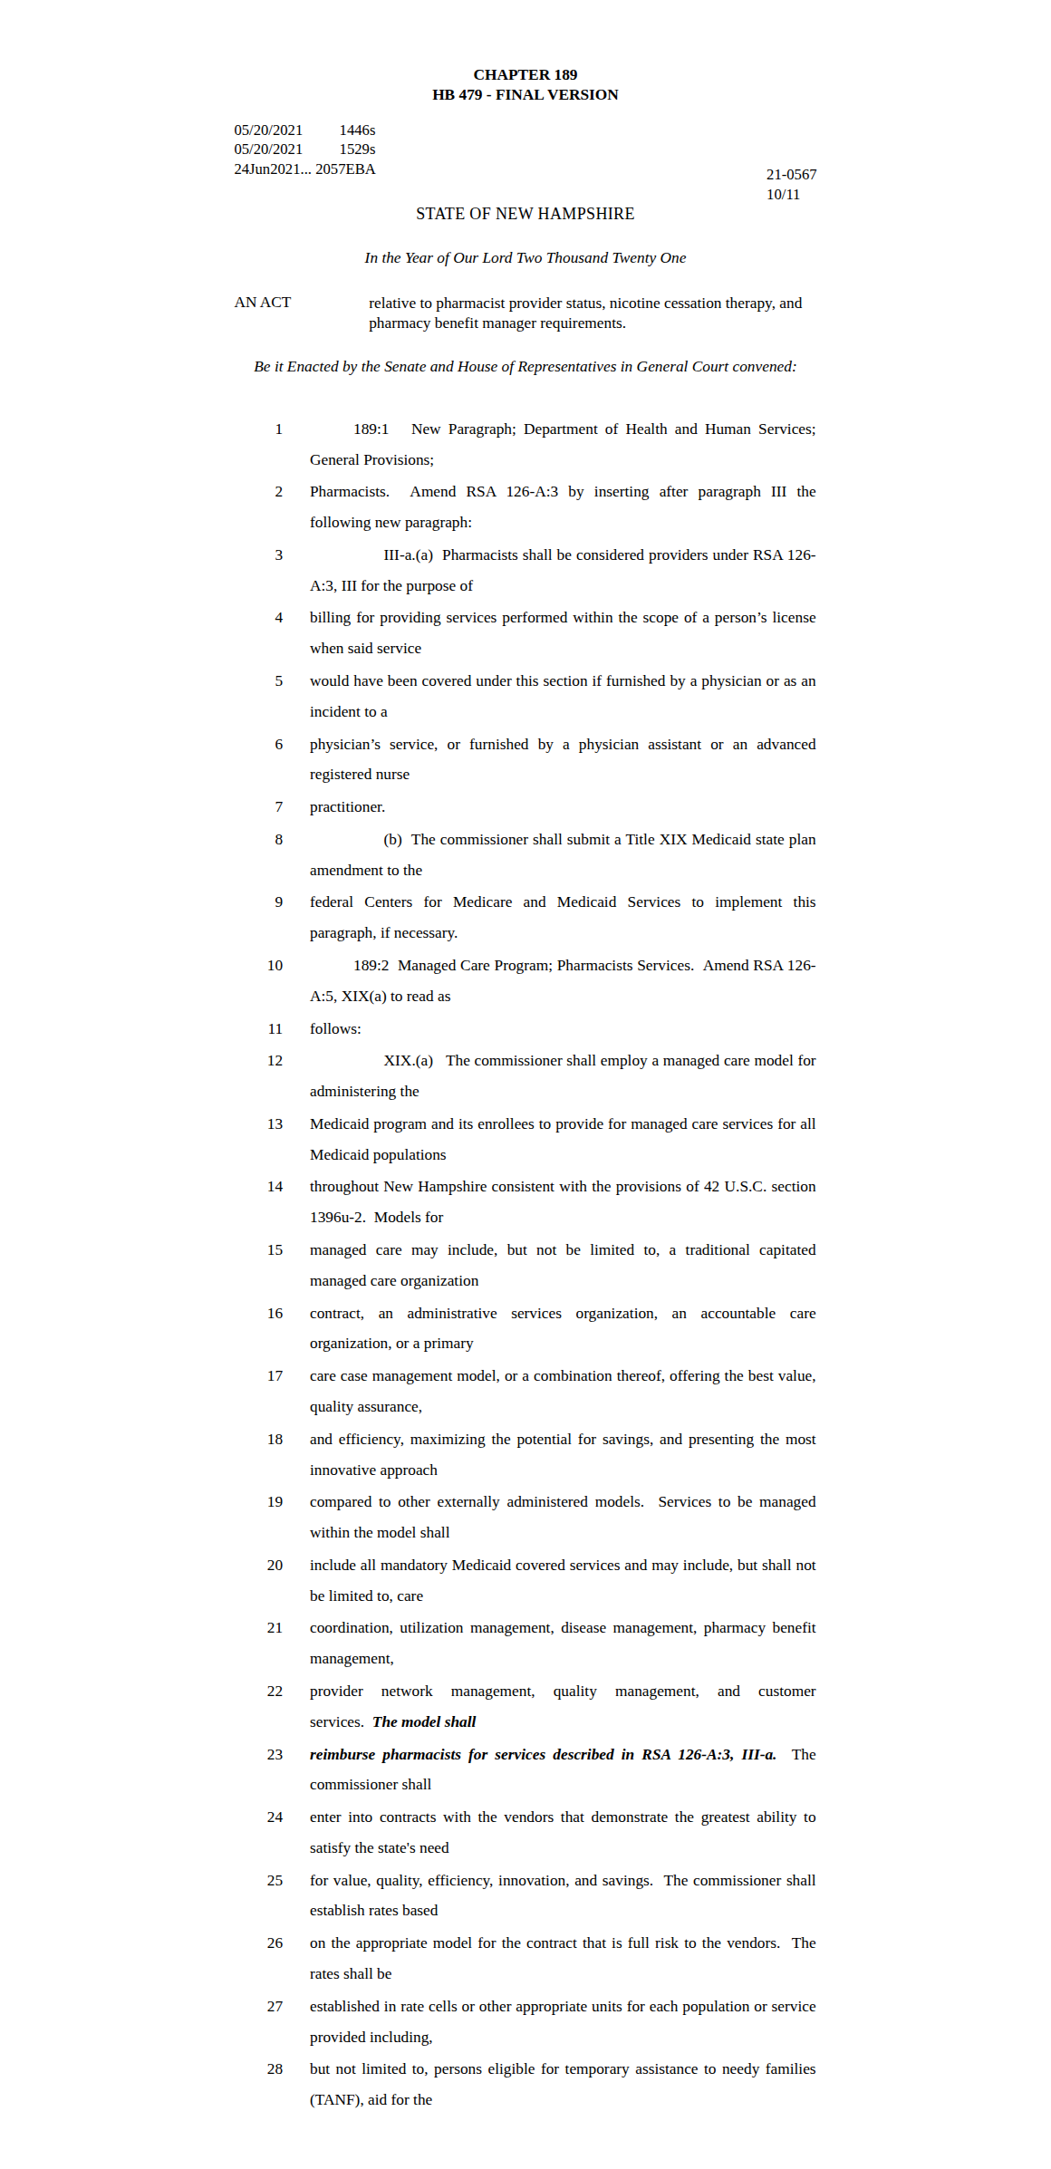CHAPTER 189
HB 479 - FINAL VERSION
05/20/2021 1446s
05/20/2021 1529s
24Jun2021... 2057EBA
21-0567
10/11
STATE OF NEW HAMPSHIRE
In the Year of Our Lord Two Thousand Twenty One
AN ACT
relative to pharmacist provider status, nicotine cessation therapy, and pharmacy benefit manager requirements.
Be it Enacted by the Senate and House of Representatives in General Court convened:
| 1 | 189:1 New Paragraph; Department of Health and Human Services; General Provisions; |
| 2 | Pharmacists. Amend RSA 126-A:3 by inserting after paragraph III the following new paragraph: |
| 3 | III-a.(a) Pharmacists shall be considered providers under RSA 126-A:3, III for the purpose of |
| 4 | billing for providing services performed within the scope of a person’s license when said service |
| 5 | would have been covered under this section if furnished by a physician or as an incident to a |
| 6 | physician’s service, or furnished by a physician assistant or an advanced registered nurse |
| 7 | practitioner. |
| 8 | (b) The commissioner shall submit a Title XIX Medicaid state plan amendment to the |
| 9 | federal Centers for Medicare and Medicaid Services to implement this paragraph, if necessary. |
| 10 | 189:2 Managed Care Program; Pharmacists Services. Amend RSA 126-A:5, XIX(a) to read as |
| 11 | follows: |
| 12 | XIX.(a) The commissioner shall employ a managed care model for administering the |
| 13 | Medicaid program and its enrollees to provide for managed care services for all Medicaid populations |
| 14 | throughout New Hampshire consistent with the provisions of 42 U.S.C. section 1396u-2. Models for |
| 15 | managed care may include, but not be limited to, a traditional capitated managed care organization |
| 16 | contract, an administrative services organization, an accountable care organization, or a primary |
| 17 | care case management model, or a combination thereof, offering the best value, quality assurance, |
| 18 | and efficiency, maximizing the potential for savings, and presenting the most innovative approach |
| 19 | compared to other externally administered models. Services to be managed within the model shall |
| 20 | include all mandatory Medicaid covered services and may include, but shall not be limited to, care |
| 21 | coordination, utilization management, disease management, pharmacy benefit management, |
| 22 | provider network management, quality management, and customer services. The model shall |
| 23 | reimburse pharmacists for services described in RSA 126-A:3, III-a. The commissioner shall |
| 24 | enter into contracts with the vendors that demonstrate the greatest ability to satisfy the state's need |
| 25 | for value, quality, efficiency, innovation, and savings. The commissioner shall establish rates based |
| 26 | on the appropriate model for the contract that is full risk to the vendors. The rates shall be |
| 27 | established in rate cells or other appropriate units for each population or service provided including, |
| 28 | but not limited to, persons eligible for temporary assistance to needy families (TANF), aid for the |